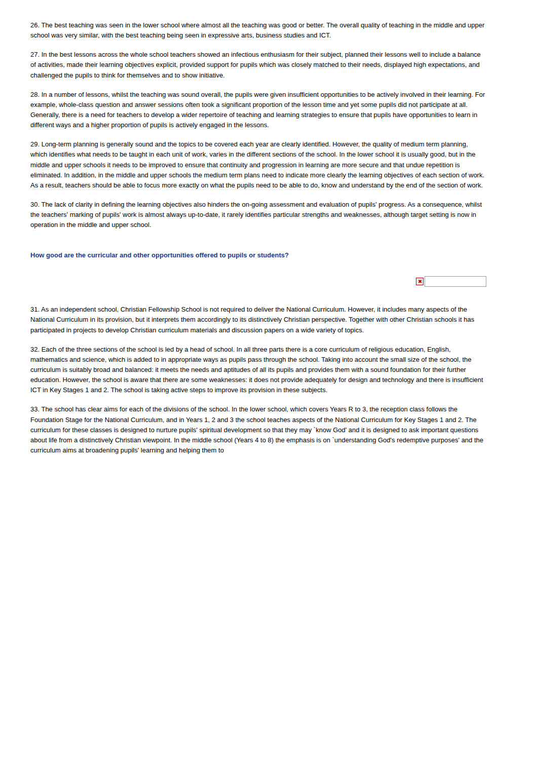26. The best teaching was seen in the lower school where almost all the teaching was good or better. The overall quality of teaching in the middle and upper school was very similar, with the best teaching being seen in expressive arts, business studies and ICT.
27. In the best lessons across the whole school teachers showed an infectious enthusiasm for their subject, planned their lessons well to include a balance of activities, made their learning objectives explicit, provided support for pupils which was closely matched to their needs, displayed high expectations, and challenged the pupils to think for themselves and to show initiative.
28. In a number of lessons, whilst the teaching was sound overall, the pupils were given insufficient opportunities to be actively involved in their learning. For example, whole-class question and answer sessions often took a significant proportion of the lesson time and yet some pupils did not participate at all. Generally, there is a need for teachers to develop a wider repertoire of teaching and learning strategies to ensure that pupils have opportunities to learn in different ways and a higher proportion of pupils is actively engaged in the lessons.
29. Long-term planning is generally sound and the topics to be covered each year are clearly identified. However, the quality of medium term planning, which identifies what needs to be taught in each unit of work, varies in the different sections of the school. In the lower school it is usually good, but in the middle and upper schools it needs to be improved to ensure that continuity and progression in learning are more secure and that undue repetition is eliminated. In addition, in the middle and upper schools the medium term plans need to indicate more clearly the learning objectives of each section of work. As a result, teachers should be able to focus more exactly on what the pupils need to be able to do, know and understand by the end of the section of work.
30. The lack of clarity in defining the learning objectives also hinders the on-going assessment and evaluation of pupils' progress. As a consequence, whilst the teachers' marking of pupils' work is almost always up-to-date, it rarely identifies particular strengths and weaknesses, although target setting is now in operation in the middle and upper school.
How good are the curricular and other opportunities offered to pupils or students?
| ✖ | |
31. As an independent school, Christian Fellowship School is not required to deliver the National Curriculum. However, it includes many aspects of the National Curriculum in its provision, but it interprets them accordingly to its distinctively Christian perspective. Together with other Christian schools it has participated in projects to develop Christian curriculum materials and discussion papers on a wide variety of topics.
32. Each of the three sections of the school is led by a head of school. In all three parts there is a core curriculum of religious education, English, mathematics and science, which is added to in appropriate ways as pupils pass through the school. Taking into account the small size of the school, the curriculum is suitably broad and balanced: it meets the needs and aptitudes of all its pupils and provides them with a sound foundation for their further education. However, the school is aware that there are some weaknesses: it does not provide adequately for design and technology and there is insufficient ICT in Key Stages 1 and 2. The school is taking active steps to improve its provision in these subjects.
33. The school has clear aims for each of the divisions of the school. In the lower school, which covers Years R to 3, the reception class follows the Foundation Stage for the National Curriculum, and in Years 1, 2 and 3 the school teaches aspects of the National Curriculum for Key Stages 1 and 2. The curriculum for these classes is designed to nurture pupils' spiritual development so that they may `know God' and it is designed to ask important questions about life from a distinctively Christian viewpoint. In the middle school (Years 4 to 8) the emphasis is on `understanding God's redemptive purposes' and the curriculum aims at broadening pupils' learning and helping them to